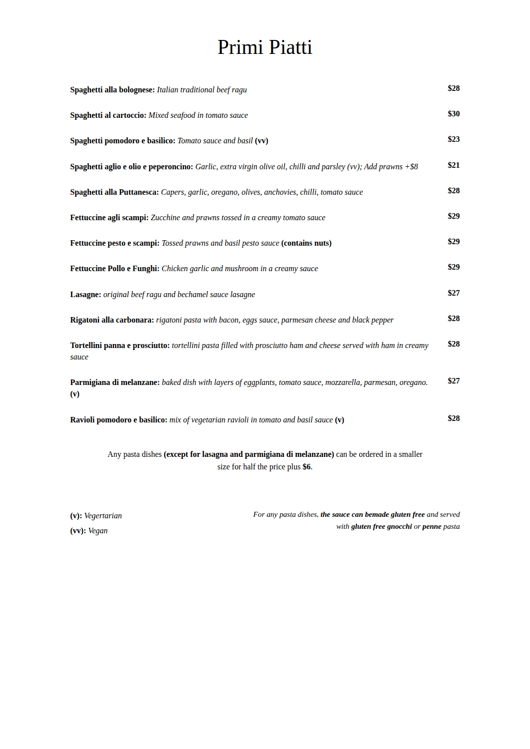Primi Piatti
Spaghetti alla bolognese: Italian traditional beef ragu
$28
Spaghetti al cartoccio: Mixed seafood in tomato sauce
$30
Spaghetti pomodoro e basilico: Tomato sauce and basil (vv)
$23
Spaghetti aglio e olio e peperoncino: Garlic, extra virgin olive oil, chilli and parsley (vv); Add prawns +$8
$21
Spaghetti alla Puttanesca: Capers, garlic, oregano, olives, anchovies, chilli, tomato sauce
$28
Fettuccine agli scampi: Zucchine and prawns tossed in a creamy tomato sauce
$29
Fettuccine pesto e scampi: Tossed prawns and basil pesto sauce (contains nuts)
$29
Fettuccine Pollo e Funghi: Chicken garlic and mushroom in a creamy sauce
$29
Lasagne: original beef ragu and bechamel sauce lasagne
$27
Rigatoni alla carbonara: rigatoni pasta with bacon, eggs sauce, parmesan cheese and black pepper
$28
Tortellini panna e prosciutto: tortellini pasta filled with prosciutto ham and cheese served with ham in creamy sauce
$28
Parmigiana di melanzane: baked dish with layers of eggplants, tomato sauce, mozzarella, parmesan, oregano. (v)
$27
Ravioli pomodoro e basilico: mix of vegetarian ravioli in tomato and basil sauce (v)
$28
Any pasta dishes (except for lasagna and parmigiana di melanzane) can be ordered in a smaller size for half the price plus $6.
(v): Vegertarian
(vv): Vegan
For any pasta dishes, the sauce can bemade gluten free and served with gluten free gnocchi or penne pasta